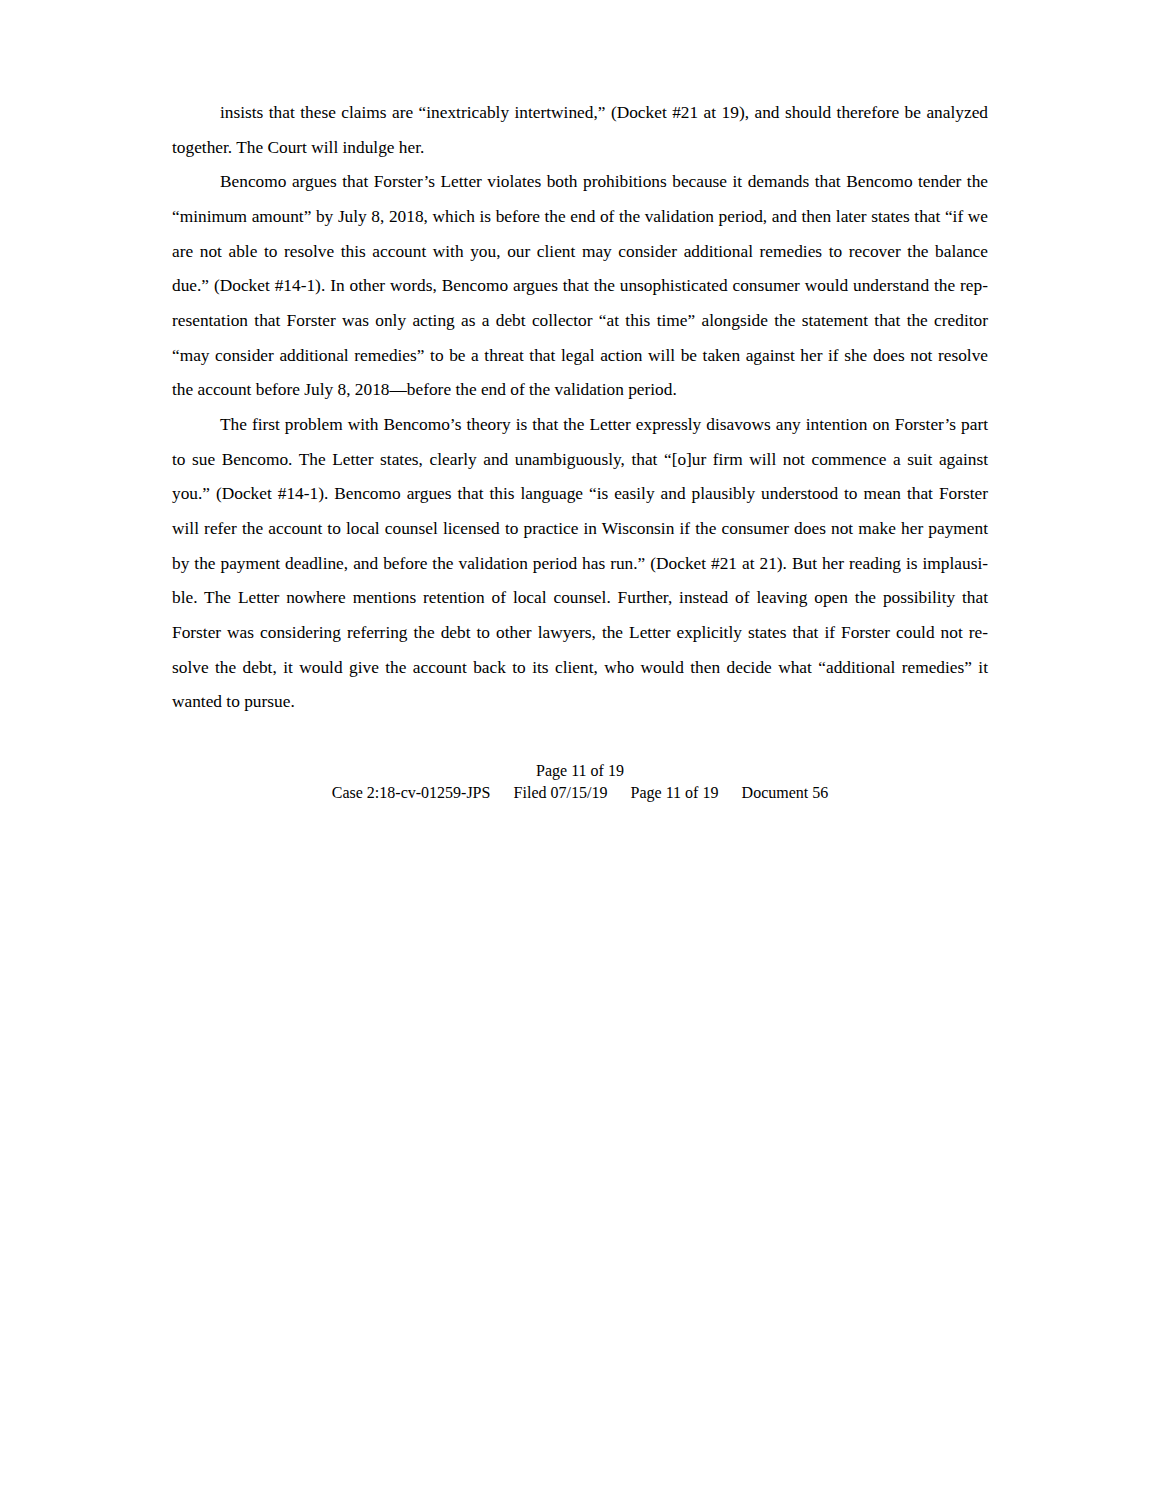insists that these claims are “inextricably intertwined,” (Docket #21 at 19), and should therefore be analyzed together. The Court will indulge her.
Bencomo argues that Forster’s Letter violates both prohibitions because it demands that Bencomo tender the “minimum amount” by July 8, 2018, which is before the end of the validation period, and then later states that “if we are not able to resolve this account with you, our client may consider additional remedies to recover the balance due.” (Docket #14-1). In other words, Bencomo argues that the unsophisticated consumer would understand the representation that Forster was only acting as a debt collector “at this time” alongside the statement that the creditor “may consider additional remedies” to be a threat that legal action will be taken against her if she does not resolve the account before July 8, 2018—before the end of the validation period.
The first problem with Bencomo’s theory is that the Letter expressly disavows any intention on Forster’s part to sue Bencomo. The Letter states, clearly and unambiguously, that “[o]ur firm will not commence a suit against you.” (Docket #14-1). Bencomo argues that this language “is easily and plausibly understood to mean that Forster will refer the account to local counsel licensed to practice in Wisconsin if the consumer does not make her payment by the payment deadline, and before the validation period has run.” (Docket #21 at 21). But her reading is implausible. The Letter nowhere mentions retention of local counsel. Further, instead of leaving open the possibility that Forster was considering referring the debt to other lawyers, the Letter explicitly states that if Forster could not resolve the debt, it would give the account back to its client, who would then decide what “additional remedies” it wanted to pursue.
Page 11 of 19
Case 2:18-cv-01259-JPS Filed 07/15/19 Page 11 of 19 Document 56